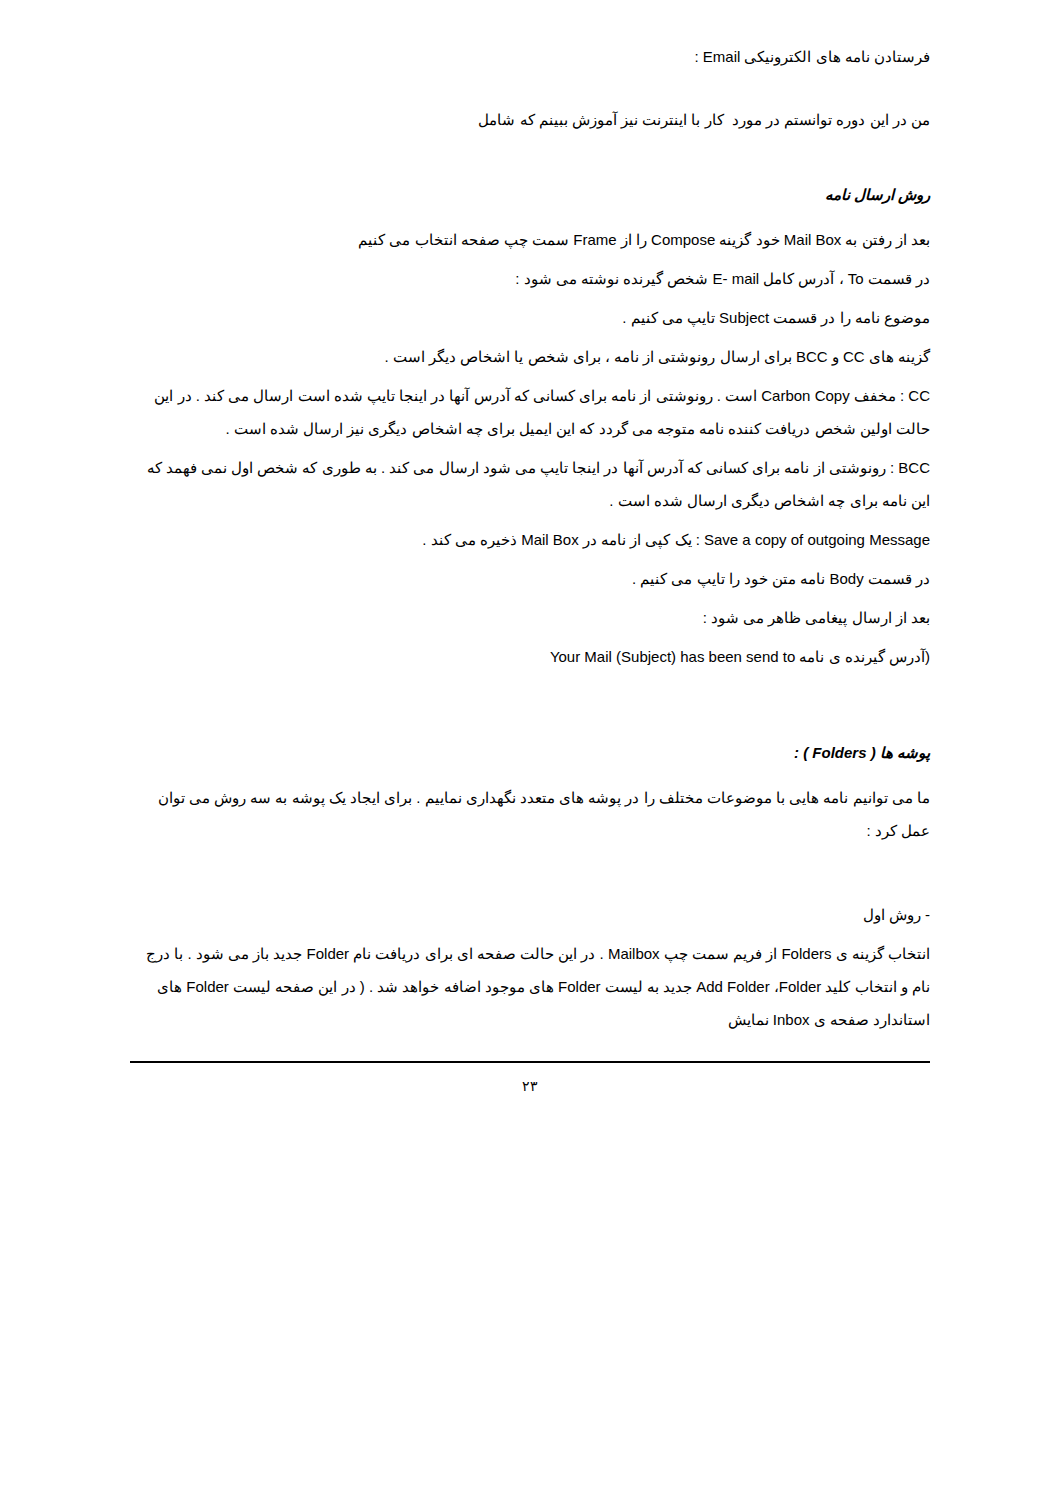فرستادن نامه های الکترونیکی Email :
من در این دوره توانستم در مورد کار با اینترنت نیز آموزش ببینم که شامل
روش ارسال نامه
بعد از رفتن به Mail Box خود گزینه Compose را از Frame سمت چپ صفحه انتخاب می کنیم
در قسمت To ، آدرس کامل E- mail شخص گیرنده نوشته می شود :
موضوع نامه را در قسمت Subject تایپ می کنیم .
گزینه های CC و BCC برای ارسال رونوشتی از نامه ، برای شخص یا اشخاص دیگر است .
CC : مخفف Carbon Copy است . رونوشتی از نامه برای کسانی که آدرس آنها در اینجا تایپ شده است ارسال می کند . در این حالت اولین شخص دریافت کننده نامه متوجه می گردد که این ایمیل برای چه اشخاص دیگری نیز ارسال شده است .
BCC : رونوشتی از نامه برای کسانی که آدرس آنها در اینجا تایپ می شود ارسال می کند . به طوری که شخص اول نمی فهمد که این نامه برای چه اشخاص دیگری ارسال شده است .
Save a copy of outgoing Message : یک کپی از نامه در Mail Box ذخیره می کند .
در قسمت Body نامه متن خود را تایپ می کنیم .
بعد از ارسال پیغامی ظاهر می شود :
(آدرس گیرنده ی نامه Your Mail (Subject) has been send to
پوشه ها ( Folders ) :
ما می توانیم نامه هایی با موضوعات مختلف را در پوشه های متعدد نگهداری نماییم . برای ایجاد یک پوشه به سه روش می توان عمل کرد :
- روش اول
انتخاب گزینه ی Folders از فریم سمت چپ Mailbox . در این حالت صفحه ای برای دریافت نام Folder جدید باز می شود . با درج نام و انتخاب کلید Add Folder ،Folder جدید به لیست Folder های موجود اضافه خواهد شد . ( در این صفحه لیست Folder های استاندارد صفحه ی Inbox نمایش
۲۳